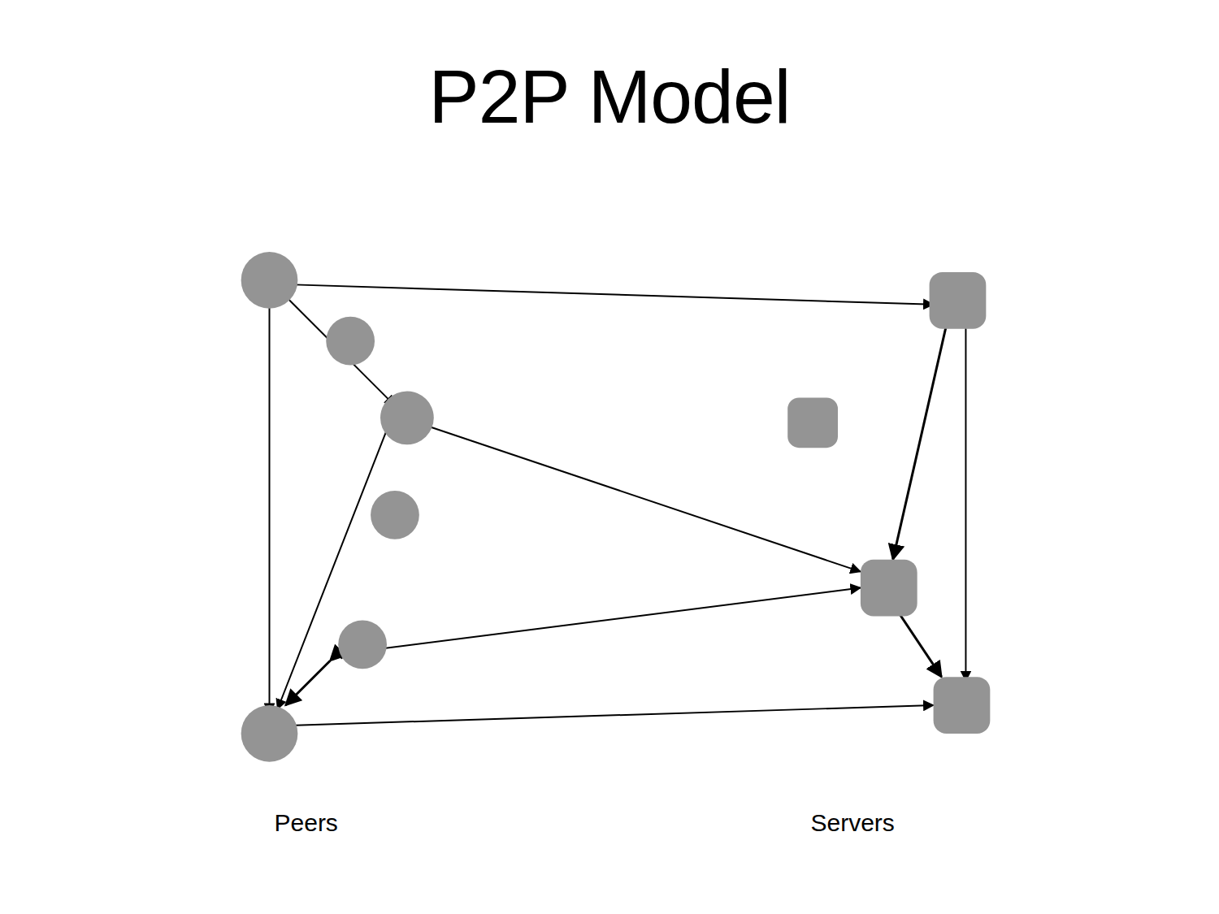P2P Model
Peers Servers